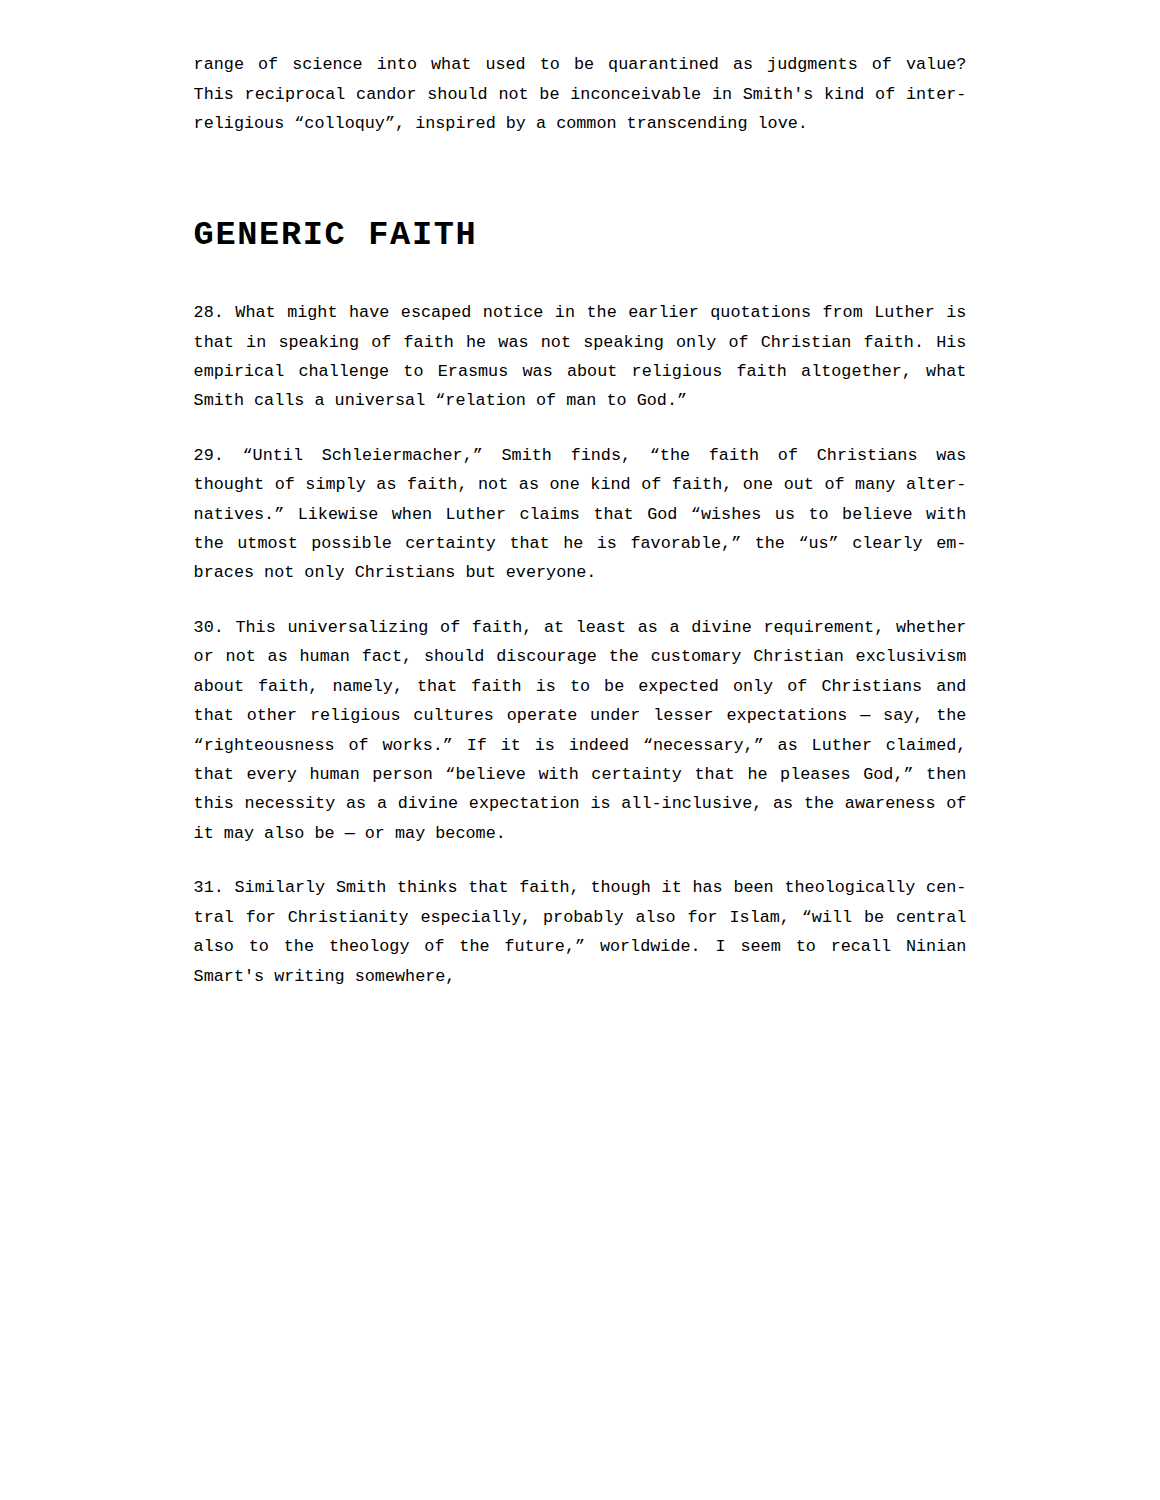range of science into what used to be quarantined as judgments of value? This reciprocal candor should not be inconceivable in Smith's kind of inter-religious “colloquy”, inspired by a common transcending love.
GENERIC FAITH
28. What might have escaped notice in the earlier quotations from Luther is that in speaking of faith he was not speaking only of Christian faith. His empirical challenge to Erasmus was about religious faith altogether, what Smith calls a universal “relation of man to God.”
29. “Until Schleiermacher,” Smith finds, “the faith of Christians was thought of simply as faith, not as one kind of faith, one out of many alternatives.” Likewise when Luther claims that God “wishes us to believe with the utmost possible certainty that he is favorable,” the “us” clearly embraces not only Christians but everyone.
30. This universalizing of faith, at least as a divine requirement, whether or not as human fact, should discourage the customary Christian exclusivism about faith, namely, that faith is to be expected only of Christians and that other religious cultures operate under lesser expectations — say, the “righteousness of works.” If it is indeed “necessary,” as Luther claimed, that every human person “believe with certainty that he pleases God,” then this necessity as a divine expectation is all-inclusive, as the awareness of it may also be — or may become.
31. Similarly Smith thinks that faith, though it has been theologically central for Christianity especially, probably also for Islam, “will be central also to the theology of the future,” worldwide. I seem to recall Ninian Smart's writing somewhere,